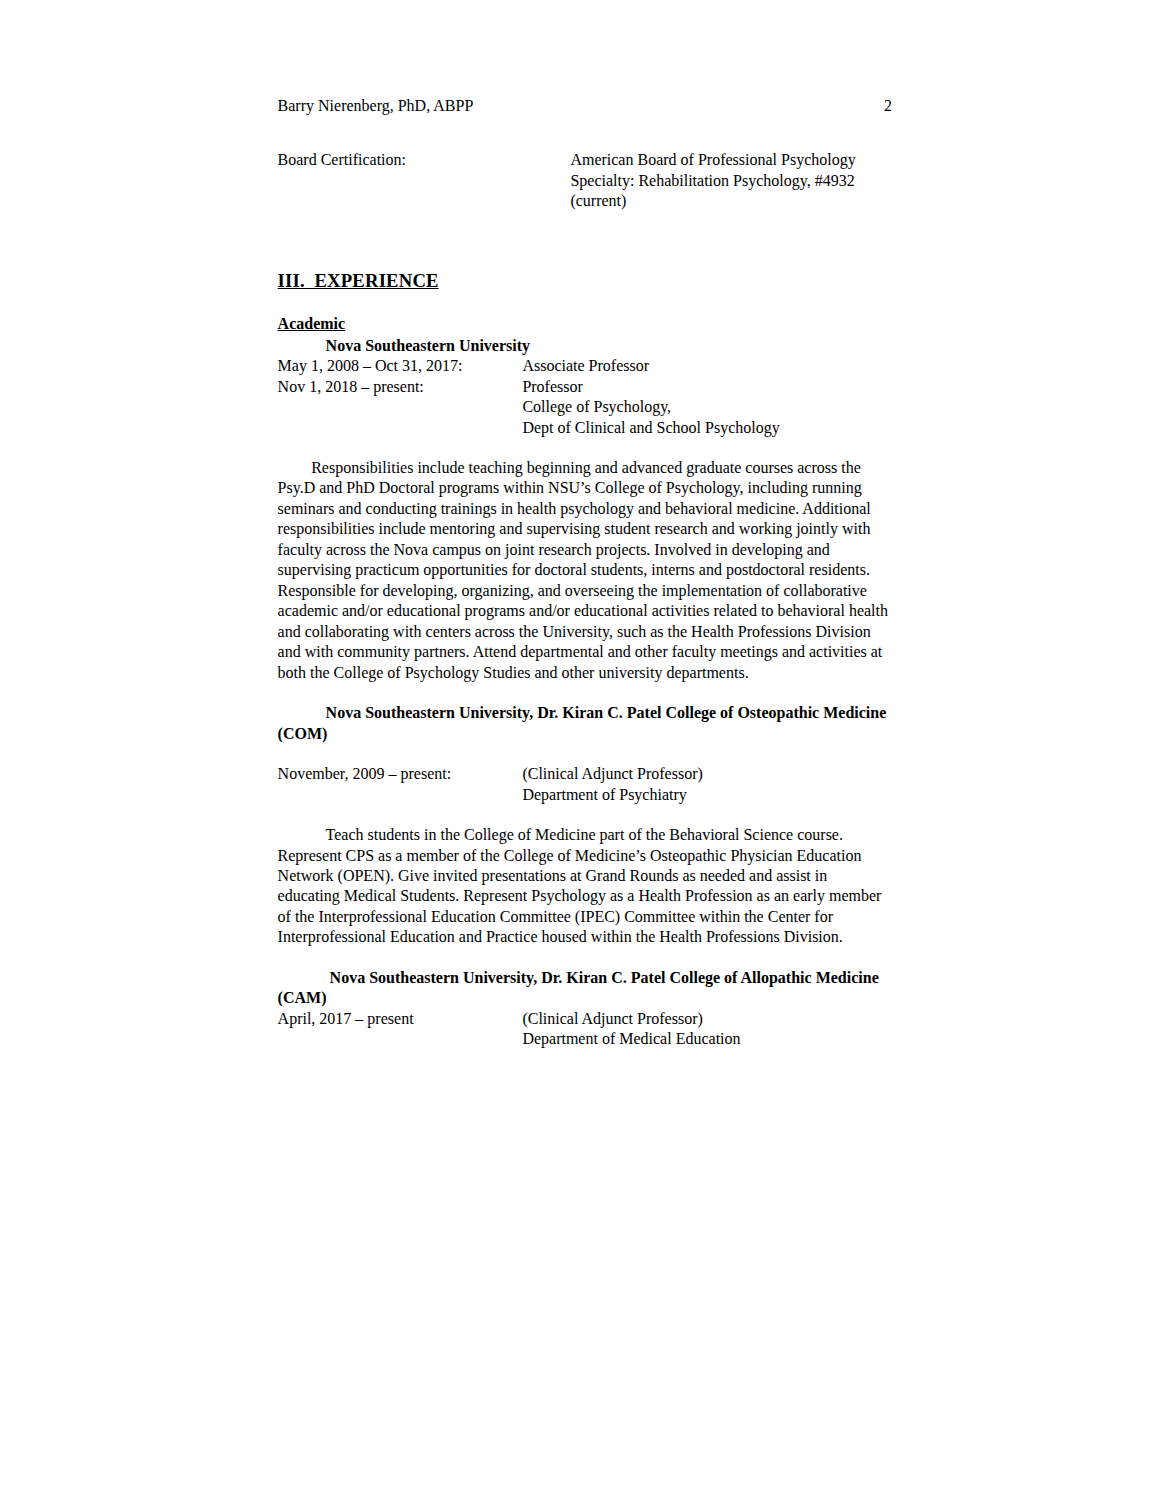Barry Nierenberg, PhD, ABPP
2
Board Certification:
American Board of Professional Psychology
Specialty: Rehabilitation Psychology, #4932 (current)
III. EXPERIENCE
Academic
Nova Southeastern University
May 1, 2008 – Oct 31, 2017:
Associate Professor
Nov 1, 2018 – present:
Professor
College of Psychology,
Dept of Clinical and School Psychology
Responsibilities include teaching beginning and advanced graduate courses across the Psy.D and PhD Doctoral programs within NSU’s College of Psychology, including running seminars and conducting trainings in health psychology and behavioral medicine. Additional responsibilities include mentoring and supervising student research and working jointly with faculty across the Nova campus on joint research projects. Involved in developing and supervising practicum opportunities for doctoral students, interns and postdoctoral residents. Responsible for developing, organizing, and overseeing the implementation of collaborative academic and/or educational programs and/or educational activities related to behavioral health and collaborating with centers across the University, such as the Health Professions Division and with community partners. Attend departmental and other faculty meetings and activities at both the College of Psychology Studies and other university departments.
Nova Southeastern University, Dr. Kiran C. Patel College of Osteopathic Medicine
(COM)
November, 2009 – present:
(Clinical Adjunct Professor)
Department of Psychiatry
Teach students in the College of Medicine part of the Behavioral Science course. Represent CPS as a member of the College of Medicine’s Osteopathic Physician Education Network (OPEN). Give invited presentations at Grand Rounds as needed and assist in educating Medical Students. Represent Psychology as a Health Profession as an early member of the Interprofessional Education Committee (IPEC) Committee within the Center for Interprofessional Education and Practice housed within the Health Professions Division.
Nova Southeastern University, Dr. Kiran C. Patel College of Allopathic Medicine
(CAM)
April, 2017 – present
(Clinical Adjunct Professor)
Department of Medical Education